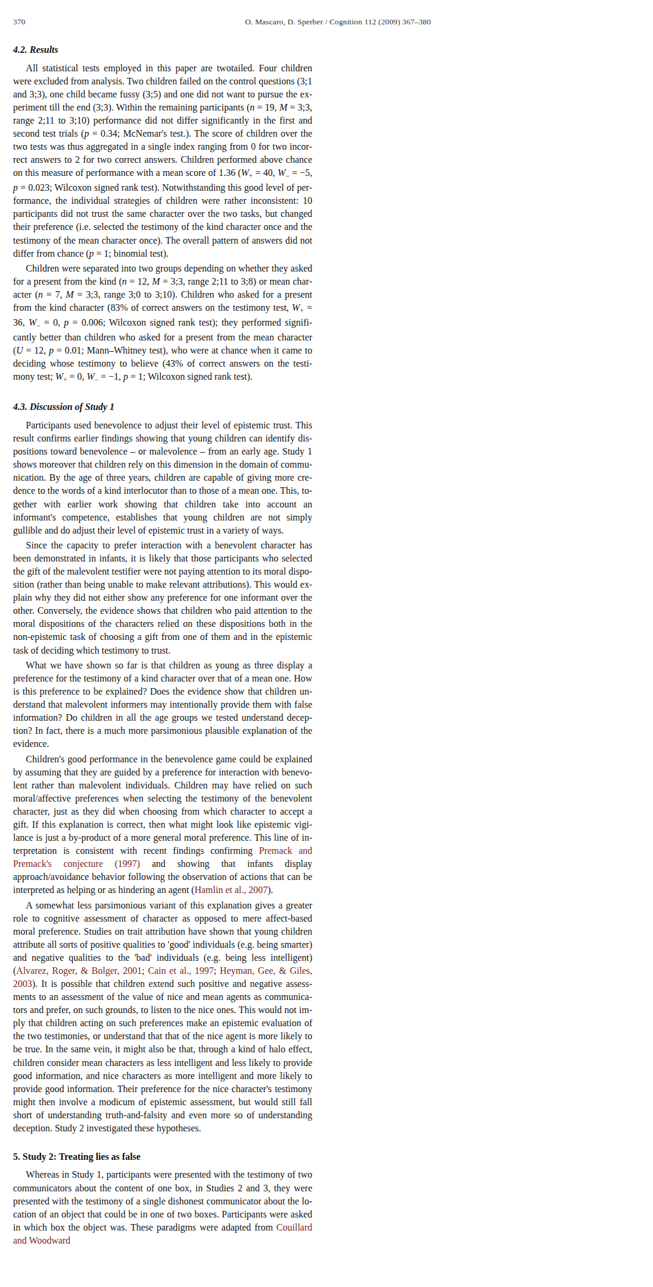370 O. Mascaro, D. Sperber / Cognition 112 (2009) 367–380
4.2. Results
All statistical tests employed in this paper are twotailed. Four children were excluded from analysis. Two children failed on the control questions (3;1 and 3;3), one child became fussy (3;5) and one did not want to pursue the experiment till the end (3;3). Within the remaining participants (n = 19, M = 3;3, range 2;11 to 3;10) performance did not differ significantly in the first and second test trials (p = 0.34; McNemar's test.). The score of children over the two tests was thus aggregated in a single index ranging from 0 for two incorrect answers to 2 for two correct answers. Children performed above chance on this measure of performance with a mean score of 1.36 (W+ = 40, W− = −5, p = 0.023; Wilcoxon signed rank test). Notwithstanding this good level of performance, the individual strategies of children were rather inconsistent: 10 participants did not trust the same character over the two tasks, but changed their preference (i.e. selected the testimony of the kind character once and the testimony of the mean character once). The overall pattern of answers did not differ from chance (p = 1; binomial test).
Children were separated into two groups depending on whether they asked for a present from the kind (n = 12, M = 3;3, range 2;11 to 3;8) or mean character (n = 7, M = 3;3, range 3;0 to 3;10). Children who asked for a present from the kind character (83% of correct answers on the testimony test, W+ = 36, W− = 0, p = 0.006; Wilcoxon signed rank test); they performed significantly better than children who asked for a present from the mean character (U = 12, p = 0.01; Mann–Whitney test), who were at chance when it came to deciding whose testimony to believe (43% of correct answers on the testimony test; W+ = 0, W− = −1, p = 1; Wilcoxon signed rank test).
4.3. Discussion of Study 1
Participants used benevolence to adjust their level of epistemic trust. This result confirms earlier findings showing that young children can identify dispositions toward benevolence – or malevolence – from an early age. Study 1 shows moreover that children rely on this dimension in the domain of communication. By the age of three years, children are capable of giving more credence to the words of a kind interlocutor than to those of a mean one. This, together with earlier work showing that children take into account an informant's competence, establishes that young children are not simply gullible and do adjust their level of epistemic trust in a variety of ways.
Since the capacity to prefer interaction with a benevolent character has been demonstrated in infants, it is likely that those participants who selected the gift of the malevolent testifier were not paying attention to its moral disposition (rather than being unable to make relevant attributions). This would explain why they did not either show any preference for one informant over the other. Conversely, the evidence shows that children who paid attention to the moral dispositions of the characters relied on these dispositions both in the non-epistemic task of choosing a gift from one of them and in the epistemic task of deciding which testimony to trust.
What we have shown so far is that children as young as three display a preference for the testimony of a kind character over that of a mean one. How is this preference to be explained? Does the evidence show that children understand that malevolent informers may intentionally provide them with false information? Do children in all the age groups we tested understand deception? In fact, there is a much more parsimonious plausible explanation of the evidence.
Children's good performance in the benevolence game could be explained by assuming that they are guided by a preference for interaction with benevolent rather than malevolent individuals. Children may have relied on such moral/affective preferences when selecting the testimony of the benevolent character, just as they did when choosing from which character to accept a gift. If this explanation is correct, then what might look like epistemic vigilance is just a by-product of a more general moral preference. This line of interpretation is consistent with recent findings confirming Premack and Premack's conjecture (1997) and showing that infants display approach/avoidance behavior following the observation of actions that can be interpreted as helping or as hindering an agent (Hamlin et al., 2007).
A somewhat less parsimonious variant of this explanation gives a greater role to cognitive assessment of character as opposed to mere affect-based moral preference. Studies on trait attribution have shown that young children attribute all sorts of positive qualities to 'good' individuals (e.g. being smarter) and negative qualities to the 'bad' individuals (e.g. being less intelligent) (Alvarez, Roger, & Bolger, 2001; Cain et al., 1997; Heyman, Gee, & Giles, 2003). It is possible that children extend such positive and negative assessments to an assessment of the value of nice and mean agents as communicators and prefer, on such grounds, to listen to the nice ones. This would not imply that children acting on such preferences make an epistemic evaluation of the two testimonies, or understand that that of the nice agent is more likely to be true. In the same vein, it might also be that, through a kind of halo effect, children consider mean characters as less intelligent and less likely to provide good information, and nice characters as more intelligent and more likely to provide good information. Their preference for the nice character's testimony might then involve a modicum of epistemic assessment, but would still fall short of understanding truth-and-falsity and even more so of understanding deception. Study 2 investigated these hypotheses.
5. Study 2: Treating lies as false
Whereas in Study 1, participants were presented with the testimony of two communicators about the content of one box, in Studies 2 and 3, they were presented with the testimony of a single dishonest communicator about the location of an object that could be in one of two boxes. Participants were asked in which box the object was. These paradigms were adapted from Couillard and Woodward